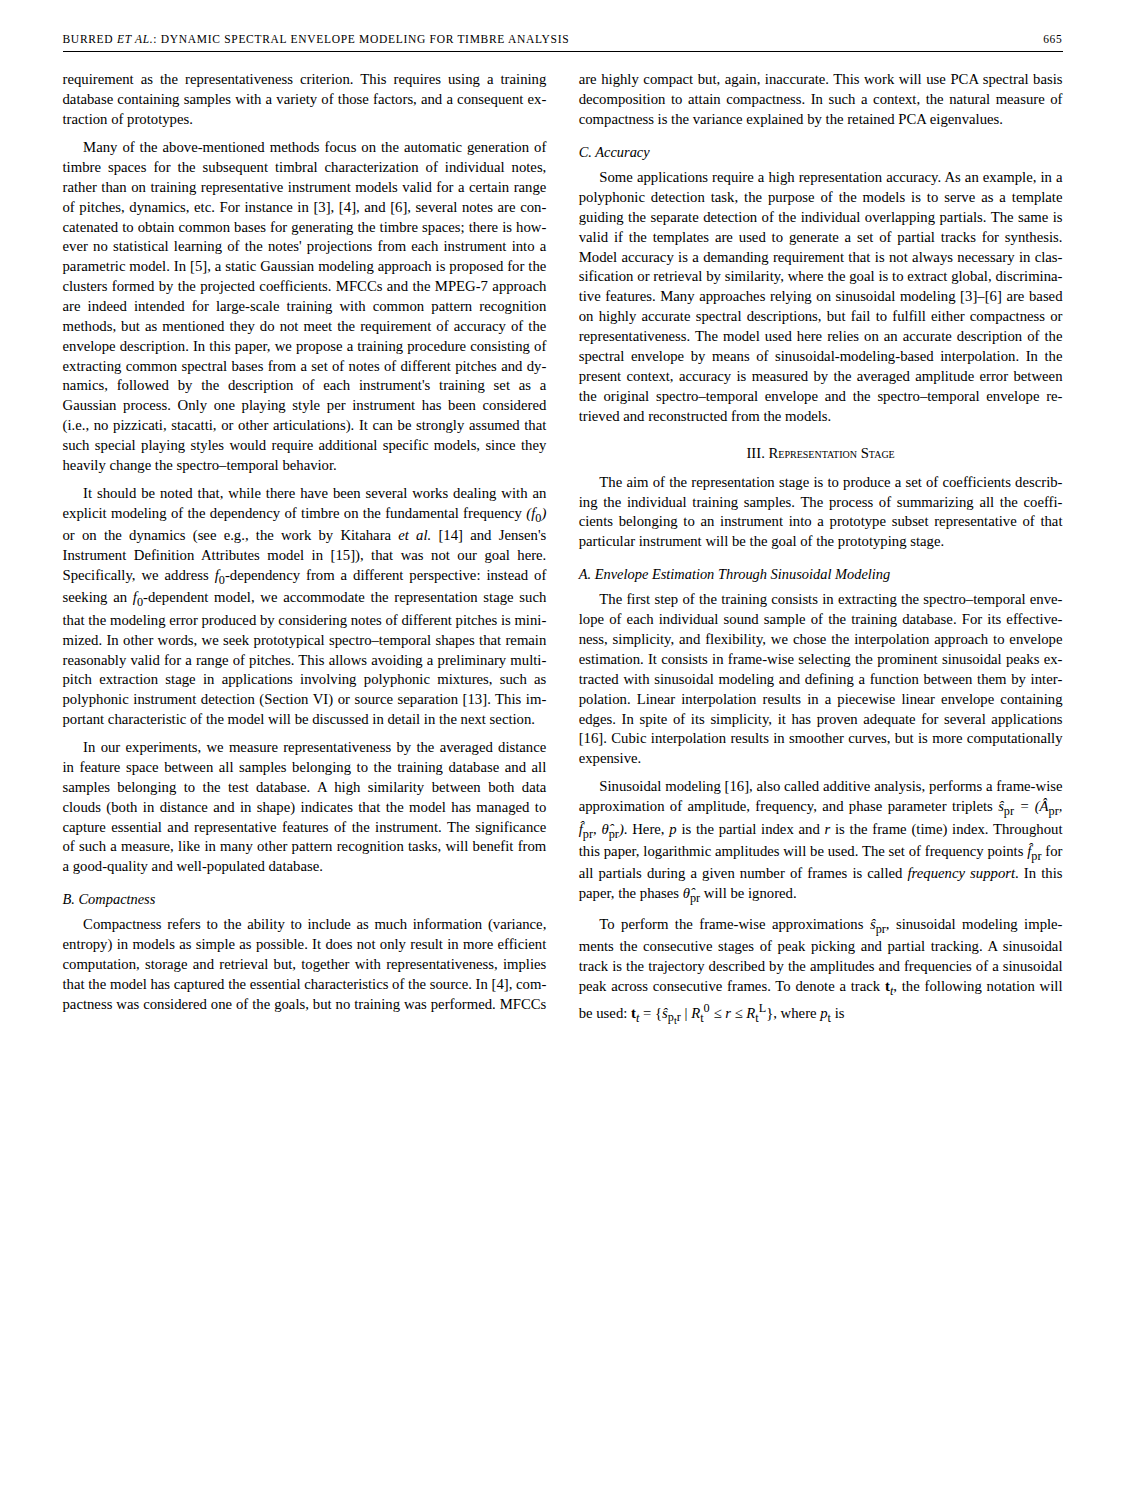BURRED et al.: DYNAMIC SPECTRAL ENVELOPE MODELING FOR TIMBRE ANALYSIS 665
requirement as the representativeness criterion. This requires using a training database containing samples with a variety of those factors, and a consequent extraction of prototypes.
Many of the above-mentioned methods focus on the automatic generation of timbre spaces for the subsequent timbral characterization of individual notes, rather than on training representative instrument models valid for a certain range of pitches, dynamics, etc. For instance in [3], [4], and [6], several notes are concatenated to obtain common bases for generating the timbre spaces; there is however no statistical learning of the notes' projections from each instrument into a parametric model. In [5], a static Gaussian modeling approach is proposed for the clusters formed by the projected coefficients. MFCCs and the MPEG-7 approach are indeed intended for large-scale training with common pattern recognition methods, but as mentioned they do not meet the requirement of accuracy of the envelope description. In this paper, we propose a training procedure consisting of extracting common spectral bases from a set of notes of different pitches and dynamics, followed by the description of each instrument's training set as a Gaussian process. Only one playing style per instrument has been considered (i.e., no pizzicati, stacatti, or other articulations). It can be strongly assumed that such special playing styles would require additional specific models, since they heavily change the spectro–temporal behavior.
It should be noted that, while there have been several works dealing with an explicit modeling of the dependency of timbre on the fundamental frequency (f0) or on the dynamics (see e.g., the work by Kitahara et al. [14] and Jensen's Instrument Definition Attributes model in [15]), that was not our goal here. Specifically, we address f0-dependency from a different perspective: instead of seeking an f0-dependent model, we accommodate the representation stage such that the modeling error produced by considering notes of different pitches is minimized. In other words, we seek prototypical spectro–temporal shapes that remain reasonably valid for a range of pitches. This allows avoiding a preliminary multipitch extraction stage in applications involving polyphonic mixtures, such as polyphonic instrument detection (Section VI) or source separation [13]. This important characteristic of the model will be discussed in detail in the next section.
In our experiments, we measure representativeness by the averaged distance in feature space between all samples belonging to the training database and all samples belonging to the test database. A high similarity between both data clouds (both in distance and in shape) indicates that the model has managed to capture essential and representative features of the instrument. The significance of such a measure, like in many other pattern recognition tasks, will benefit from a good-quality and well-populated database.
B. Compactness
Compactness refers to the ability to include as much information (variance, entropy) in models as simple as possible. It does not only result in more efficient computation, storage and retrieval but, together with representativeness, implies that the model has captured the essential characteristics of the source. In [4], compactness was considered one of the goals, but no training was performed. MFCCs are highly compact but, again, inaccurate. This work will use PCA spectral basis decomposition to attain compactness. In such a context, the natural measure of compactness is the variance explained by the retained PCA eigenvalues.
C. Accuracy
Some applications require a high representation accuracy. As an example, in a polyphonic detection task, the purpose of the models is to serve as a template guiding the separate detection of the individual overlapping partials. The same is valid if the templates are used to generate a set of partial tracks for synthesis. Model accuracy is a demanding requirement that is not always necessary in classification or retrieval by similarity, where the goal is to extract global, discriminative features. Many approaches relying on sinusoidal modeling [3]–[6] are based on highly accurate spectral descriptions, but fail to fulfill either compactness or representativeness. The model used here relies on an accurate description of the spectral envelope by means of sinusoidal-modeling-based interpolation. In the present context, accuracy is measured by the averaged amplitude error between the original spectro–temporal envelope and the spectro–temporal envelope retrieved and reconstructed from the models.
III. Representation Stage
The aim of the representation stage is to produce a set of coefficients describing the individual training samples. The process of summarizing all the coefficients belonging to an instrument into a prototype subset representative of that particular instrument will be the goal of the prototyping stage.
A. Envelope Estimation Through Sinusoidal Modeling
The first step of the training consists in extracting the spectro–temporal envelope of each individual sound sample of the training database. For its effectiveness, simplicity, and flexibility, we chose the interpolation approach to envelope estimation. It consists in frame-wise selecting the prominent sinusoidal peaks extracted with sinusoidal modeling and defining a function between them by interpolation. Linear interpolation results in a piecewise linear envelope containing edges. In spite of its simplicity, it has proven adequate for several applications [16]. Cubic interpolation results in smoother curves, but is more computationally expensive.
Sinusoidal modeling [16], also called additive analysis, performs a frame-wise approximation of amplitude, frequency, and phase parameter triplets ŝpr = (Âpr, f̂pr, θ̂pr). Here, p is the partial index and r is the frame (time) index. Throughout this paper, logarithmic amplitudes will be used. The set of frequency points f̂pr for all partials during a given number of frames is called frequency support. In this paper, the phases θ̂pr will be ignored.
To perform the frame-wise approximations ŝpr, sinusoidal modeling implements the consecutive stages of peak picking and partial tracking. A sinusoidal track is the trajectory described by the amplitudes and frequencies of a sinusoidal peak across consecutive frames. To denote a track tt, the following notation will be used: tt = {ŝptr | Rt0 ≤ r ≤ RtL}, where pt is